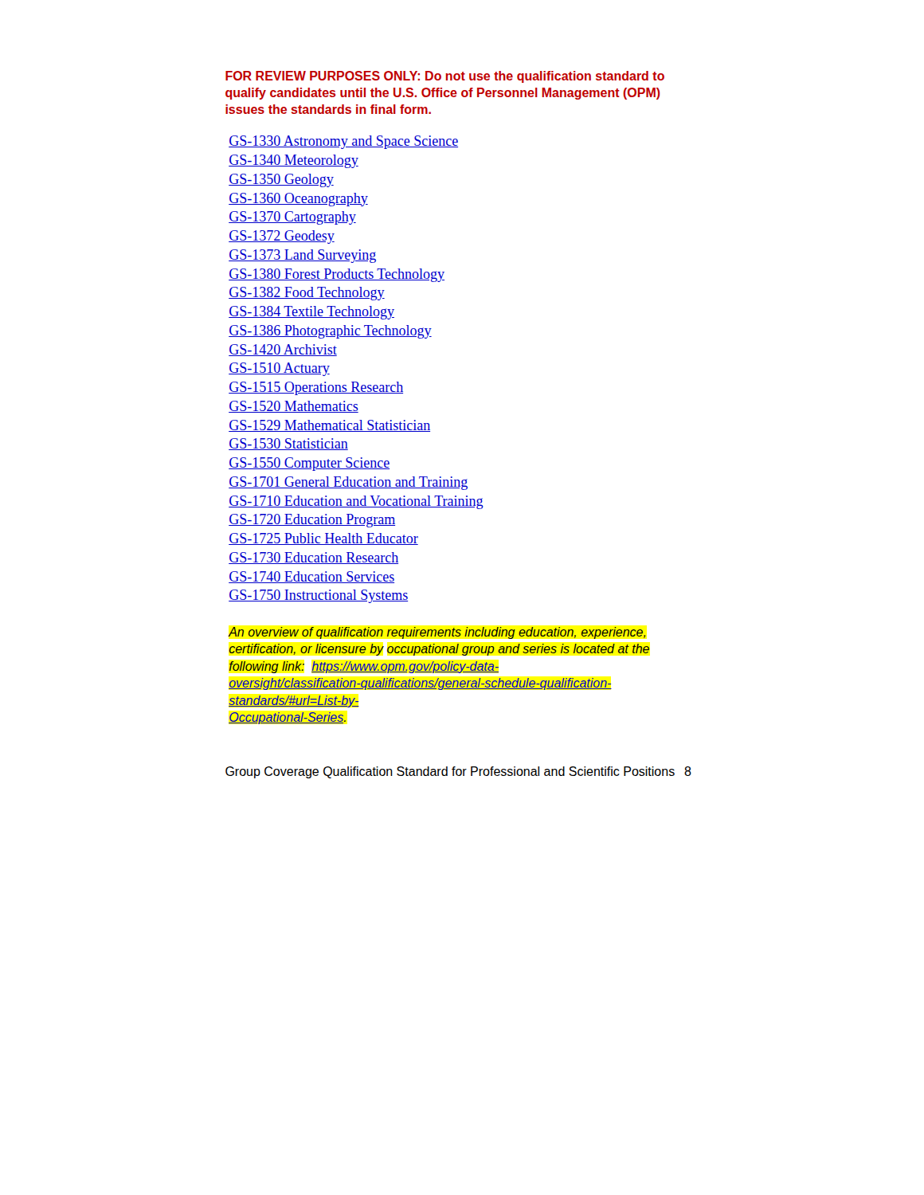FOR REVIEW PURPOSES ONLY: Do not use the qualification standard to qualify candidates until the U.S. Office of Personnel Management (OPM) issues the standards in final form.
GS-1330 Astronomy and Space Science
GS-1340 Meteorology
GS-1350 Geology
GS-1360 Oceanography
GS-1370 Cartography
GS-1372 Geodesy
GS-1373 Land Surveying
GS-1380 Forest Products Technology
GS-1382 Food Technology
GS-1384 Textile Technology
GS-1386 Photographic Technology
GS-1420 Archivist
GS-1510 Actuary
GS-1515 Operations Research
GS-1520 Mathematics
GS-1529 Mathematical Statistician
GS-1530 Statistician
GS-1550 Computer Science
GS-1701 General Education and Training
GS-1710 Education and Vocational Training
GS-1720 Education Program
GS-1725 Public Health Educator
GS-1730 Education Research
GS-1740 Education Services
GS-1750 Instructional Systems
An overview of qualification requirements including education, experience, certification, or licensure by occupational group and series is located at the following link: https://www.opm.gov/policy-data-
oversight/classification-qualifications/general-schedule-qualification-standards/#url=List-by-
Occupational-Series.
Group Coverage Qualification Standard for Professional and Scientific Positions 8